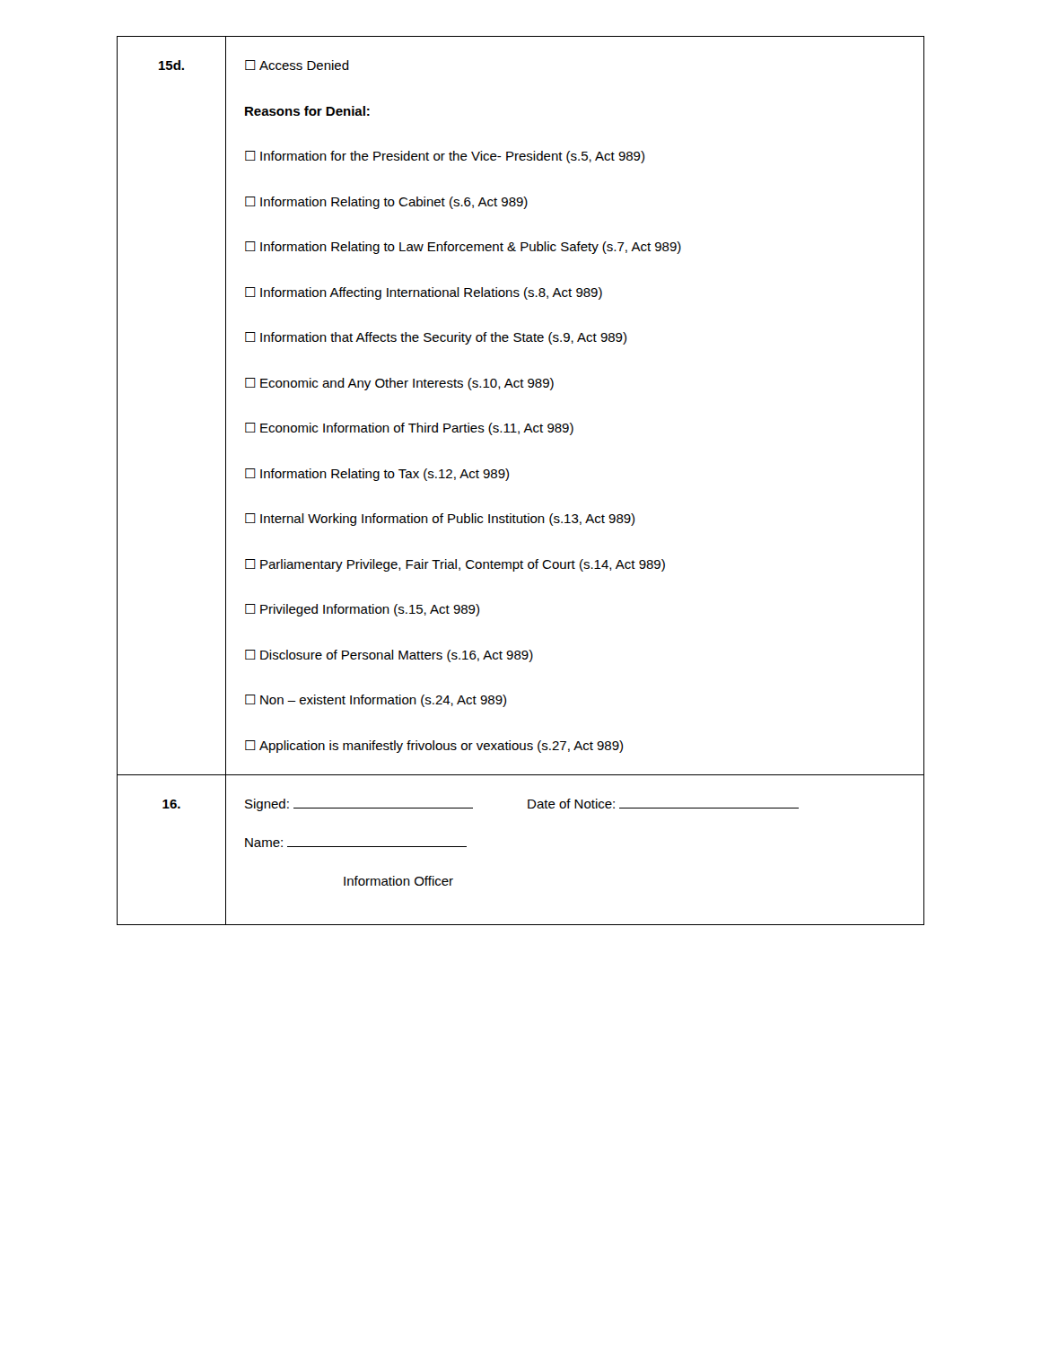| 15d. | Access Denied Reasons for Denial: Information for the President or the Vice- President (s.5, Act 989) Information Relating to Cabinet (s.6, Act 989) Information Relating to Law Enforcement & Public Safety (s.7, Act 989) Information Affecting International Relations (s.8, Act 989) Information that Affects the Security of the State (s.9, Act 989) Economic and Any Other Interests (s.10, Act 989) Economic Information of Third Parties (s.11, Act 989) Information Relating to Tax (s.12, Act 989) Internal Working Information of Public Institution (s.13, Act 989) Parliamentary Privilege, Fair Trial, Contempt of Court (s.14, Act 989) Privileged Information (s.15, Act 989) Disclosure of Personal Matters (s.16, Act 989) Non – existent Information (s.24, Act 989) Application is manifestly frivolous or vexatious (s.27, Act 989) |
| 16. | Signed: Date of Notice: Name: Information Officer |